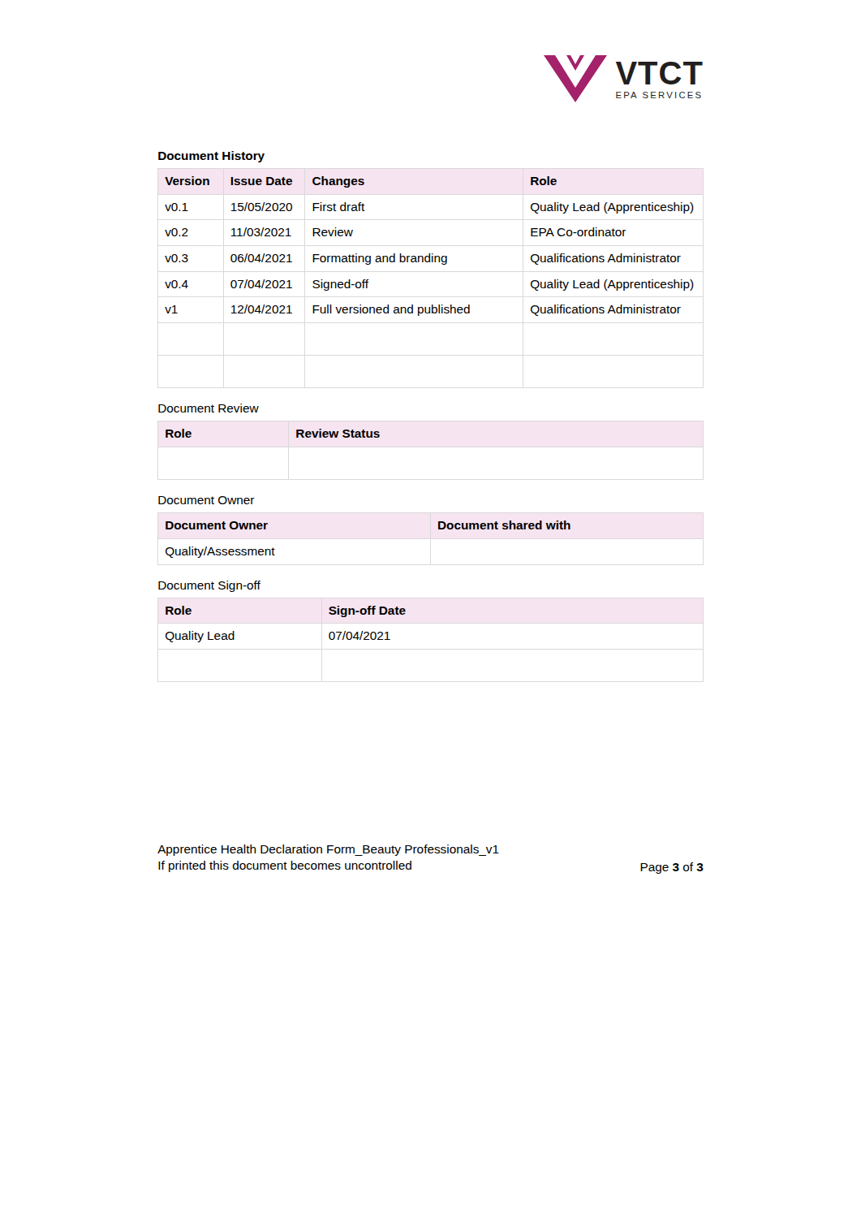VTCT EPA SERVICES
Document History
| Version | Issue Date | Changes | Role |
| --- | --- | --- | --- |
| v0.1 | 15/05/2020 | First draft | Quality Lead (Apprenticeship) |
| v0.2 | 11/03/2021 | Review | EPA Co-ordinator |
| v0.3 | 06/04/2021 | Formatting and branding | Qualifications Administrator |
| v0.4 | 07/04/2021 | Signed-off | Quality Lead (Apprenticeship) |
| v1 | 12/04/2021 | Full versioned and published | Qualifications Administrator |
Document Review
| Role | Review Status |
| --- | --- |
Document Owner
| Document Owner | Document shared with |
| --- | --- |
| Quality/Assessment | |
Document Sign-off
| Role | Sign-off Date |
| --- | --- |
| Quality Lead | 07/04/2021 |
Apprentice Health Declaration Form_Beauty Professionals_v1
If printed this document becomes uncontrolled
Page 3 of 3